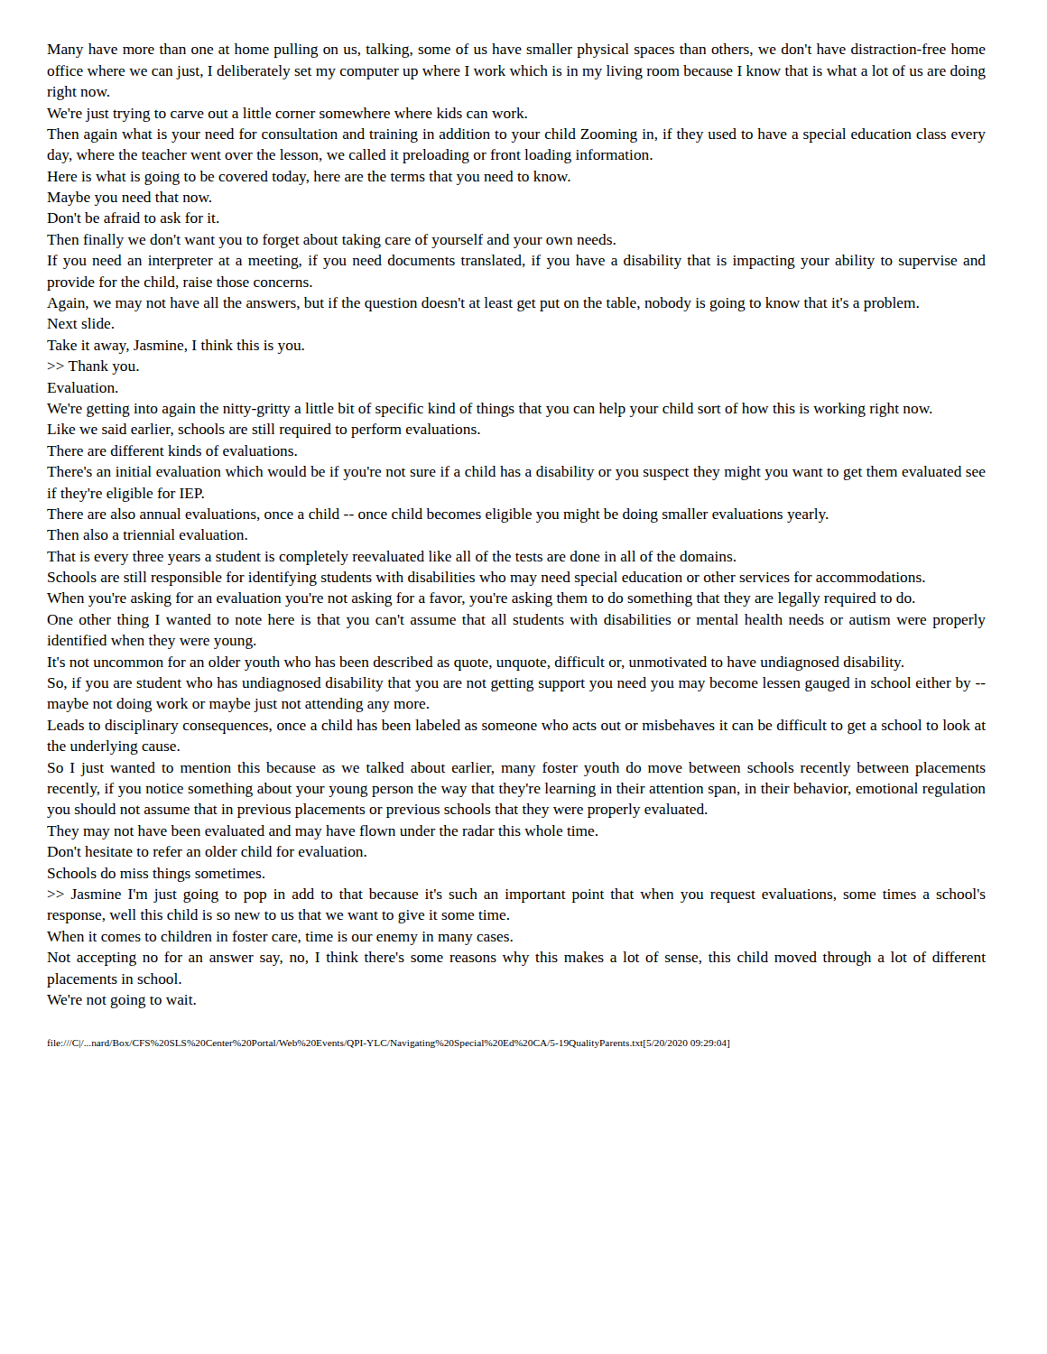Many have more than one at home pulling on us, talking, some of us have smaller physical spaces than others, we don't have distraction-free home office where we can just, I deliberately set my computer up where I work which is in my living room because I know that is what a lot of us are doing right now.
We're just trying to carve out a little corner somewhere where kids can work.
Then again what is your need for consultation and training in addition to your child Zooming in, if they used to have a special education class every day, where the teacher went over the lesson, we called it preloading or front loading information.
Here is what is going to be covered today, here are the terms that you need to know.
Maybe you need that now.
Don't be afraid to ask for it.
Then finally we don't want you to forget about taking care of yourself and your own needs.
If you need an interpreter at a meeting, if you need documents translated, if you have a disability that is impacting your ability to supervise and provide for the child, raise those concerns.
Again, we may not have all the answers, but if the question doesn't at least get put on the table, nobody is going to know that it's a problem.
Next slide.
Take it away, Jasmine, I think this is you.
>> Thank you.
Evaluation.
We're getting into again the nitty-gritty a little bit of specific kind of things that you can help your child sort of how this is working right now.
Like we said earlier, schools are still required to perform evaluations.
There are different kinds of evaluations.
There's an initial evaluation which would be if you're not sure if a child has a disability or you suspect they might you want to get them evaluated see if they're eligible for IEP.
There are also annual evaluations, once a child -- once child becomes eligible you might be doing smaller evaluations yearly.
Then also a triennial evaluation.
That is every three years a student is completely reevaluated like all of the tests are done in all of the domains.
Schools are still responsible for identifying students with disabilities who may need special education or other services for accommodations.
When you're asking for an evaluation you're not asking for a favor, you're asking them to do something that they are legally required to do.
One other thing I wanted to note here is that you can't assume that all students with disabilities or mental health needs or autism were properly identified when they were young.
It's not uncommon for an older youth who has been described as quote, unquote, difficult or, unmotivated to have undiagnosed disability.
So, if you are student who has undiagnosed disability that you are not getting support you need you may become lessen gauged in school either by -- maybe not doing work or maybe just not attending any more.
Leads to disciplinary consequences, once a child has been labeled as someone who acts out or misbehaves it can be difficult to get a school to look at the underlying cause.
So I just wanted to mention this because as we talked about earlier, many foster youth do move between schools recently between placements recently, if you notice something about your young person the way that they're learning in their attention span, in their behavior, emotional regulation you should not assume that in previous placements or previous schools that they were properly evaluated.
They may not have been evaluated and may have flown under the radar this whole time.
Don't hesitate to refer an older child for evaluation.
Schools do miss things sometimes.
>> Jasmine I'm just going to pop in add to that because it's such an important point that when you request evaluations, some times a school's response, well this child is so new to us that we want to give it some time.
When it comes to children in foster care, time is our enemy in many cases.
Not accepting no for an answer say, no, I think there's some reasons why this makes a lot of sense, this child moved through a lot of different placements in school.
We're not going to wait.
file:///C|/...nard/Box/CFS%20SLS%20Center%20Portal/Web%20Events/QPI-YLC/Navigating%20Special%20Ed%20CA/5-19QualityParents.txt[5/20/2020 09:29:04]